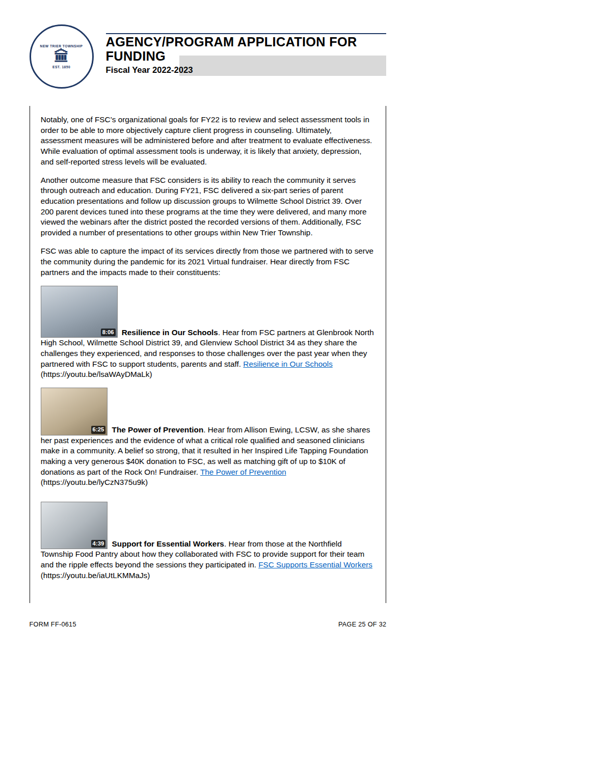NEW TRIER TOWNSHIP
🏛
EST. 1850
AGENCY/PROGRAM APPLICATION FOR FUNDING
Fiscal Year 2022-2023
Notably, one of FSC’s organizational goals for FY22 is to review and select assessment tools in order to be able to more objectively capture client progress in counseling. Ultimately, assessment measures will be administered before and after treatment to evaluate effectiveness. While evaluation of optimal assessment tools is underway, it is likely that anxiety, depression, and self-reported stress levels will be evaluated.
Another outcome measure that FSC considers is its ability to reach the community it serves through outreach and education. During FY21, FSC delivered a six-part series of parent education presentations and follow up discussion groups to Wilmette School District 39. Over 200 parent devices tuned into these programs at the time they were delivered, and many more viewed the webinars after the district posted the recorded versions of them. Additionally, FSC provided a number of presentations to other groups within New Trier Township.
FSC was able to capture the impact of its services directly from those we partnered with to serve the community during the pandemic for its 2021 Virtual fundraiser. Hear directly from FSC partners and the impacts made to their constituents:
8:06 Resilience in Our Schools. Hear from FSC partners at Glenbrook North High School, Wilmette School District 39, and Glenview School District 34 as they share the challenges they experienced, and responses to those challenges over the past year when they partnered with FSC to support students, parents and staff. Resilience in Our Schools (https://youtu.be/lsaWAyDMaLk)
6:25 The Power of Prevention. Hear from Allison Ewing, LCSW, as she shares her past experiences and the evidence of what a critical role qualified and seasoned clinicians make in a community. A belief so strong, that it resulted in her Inspired Life Tapping Foundation making a very generous $40K donation to FSC, as well as matching gift of up to $10K of donations as part of the Rock On! Fundraiser. The Power of Prevention (https://youtu.be/lyCzN375u9k)
4:39 Support for Essential Workers. Hear from those at the Northfield Township Food Pantry about how they collaborated with FSC to provide support for their team and the ripple effects beyond the sessions they participated in. FSC Supports Essential Workers (https://youtu.be/iaUtLKMMaJs)
FORM FF-0615 PAGE 25 OF 32